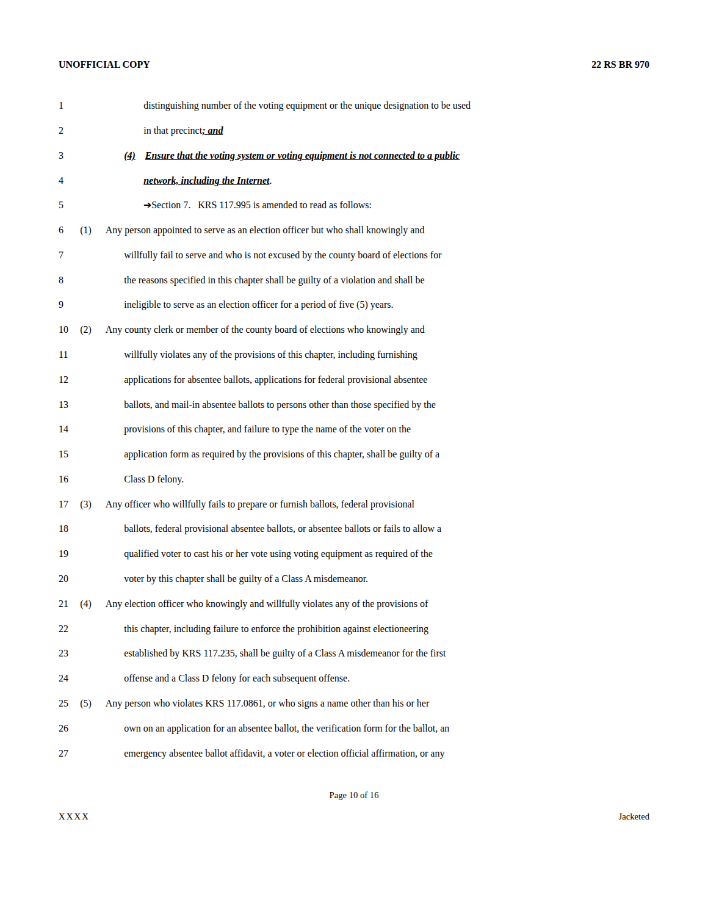Unofficial Copy
22 RS BR 970
1
distinguishing number of the voting equipment or the unique designation to be used
2
in that precinct; and
3
(4) Ensure that the voting system or voting equipment is not connected to a public
4
network, including the Internet.
5
➔Section 7. KRS 117.995 is amended to read as follows:
6
(1) Any person appointed to serve as an election officer but who shall knowingly and
7
willfully fail to serve and who is not excused by the county board of elections for
8
the reasons specified in this chapter shall be guilty of a violation and shall be
9
ineligible to serve as an election officer for a period of five (5) years.
10
(2) Any county clerk or member of the county board of elections who knowingly and
11
willfully violates any of the provisions of this chapter, including furnishing
12
applications for absentee ballots, applications for federal provisional absentee
13
ballots, and mail-in absentee ballots to persons other than those specified by the
14
provisions of this chapter, and failure to type the name of the voter on the
15
application form as required by the provisions of this chapter, shall be guilty of a
16
Class D felony.
17
(3) Any officer who willfully fails to prepare or furnish ballots, federal provisional
18
ballots, federal provisional absentee ballots, or absentee ballots or fails to allow a
19
qualified voter to cast his or her vote using voting equipment as required of the
20
voter by this chapter shall be guilty of a Class A misdemeanor.
21
(4) Any election officer who knowingly and willfully violates any of the provisions of
22
this chapter, including failure to enforce the prohibition against electioneering
23
established by KRS 117.235, shall be guilty of a Class A misdemeanor for the first
24
offense and a Class D felony for each subsequent offense.
25
(5) Any person who violates KRS 117.0861, or who signs a name other than his or her
26
own on an application for an absentee ballot, the verification form for the ballot, an
27
emergency absentee ballot affidavit, a voter or election official affirmation, or any
Page 10 of 16
XXXX
Jacketed